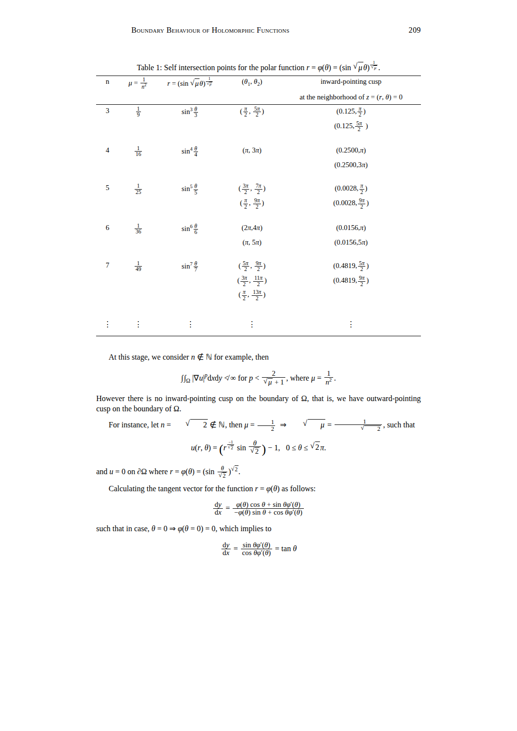Boundary Behaviour of Holomorphic Functions 209
Table 1: Self intersection points for the polar function r = φ(θ) = (sin μθ)1 μ.
| n | μ = 1 n 2 | r = (sin μ θ ) 1 μ | ( θ 1 , θ 2 ) | inward-pointing cusp |
| --- | --- | --- | --- | --- |
| | | | | at the neighborhood of z = ( r , θ ) = 0 |
| 3 | 1 9 | sin 3 θ 3 | ( π 2 , 5 π 2 ) | (0.125, π 2 ) |
| | | | | (0.125, 5 π 2 ) |
| 4 | 1 16 | sin 4 θ 4 | ( π , 3 π ) | (0.2500, π ) |
| | | | | (0.2500,3 π ) |
| 5 | 1 25 | sin 5 θ 5 | ( 3 π 2 , 7 π 2 ) | (0.0028, π 2 ) |
| | | | ( π 2 , 9 π 2 ) | (0.0028, 9 π 2 ) |
| 6 | 1 36 | sin 6 θ 6 | (2 π ,4 π ) | (0.0156, π ) |
| | | | ( π , 5 π ) | (0.0156,5 π ) |
| 7 | 1 49 | sin 7 θ 7 | ( 5 π 2 , 9 π 2 ) | (0.4819, 5 π 2 ) |
| | | | ( 3 π 2 , 11 π 2 ) | (0.4819, 9 π 2 ) |
| | | | ( π 2 , 13 π 2 ) | |
| ⋮ | ⋮ | ⋮ | ⋮ | ⋮ |
At this stage, we consider n ∉ ℕ for example, then
∫ ∫Ω |∇u|pdxdy ≮ ∞ for p < 2 μ + 1, where μ = 1 n 2.
However there is no inward-pointing cusp on the boundary of Ω, that is, we have outward-pointing cusp on the boundary of Ω.
For instance, let n = 2 ∉ ℕ, then μ = 12 ⇒ μ = 12, such that
u(r, θ) = (r−12 sin θ 2) − 1, 0 ≤ θ ≤ 2 π.
and u = 0 on ∂Ω where r = φ(θ) = (sin θ 2)2.
Calculating the tangent vector for the function r = φ(θ) as follows:
dy dx = φ(θ) cos θ + sin θφ′(θ)−φ(θ) sin θ + cos θφ′(θ)
such that in case, θ = 0 ⇒ φ(θ = 0) = 0, which implies to
dy dx = sin θφ′(θ) cos θφ′(θ) = tan θ